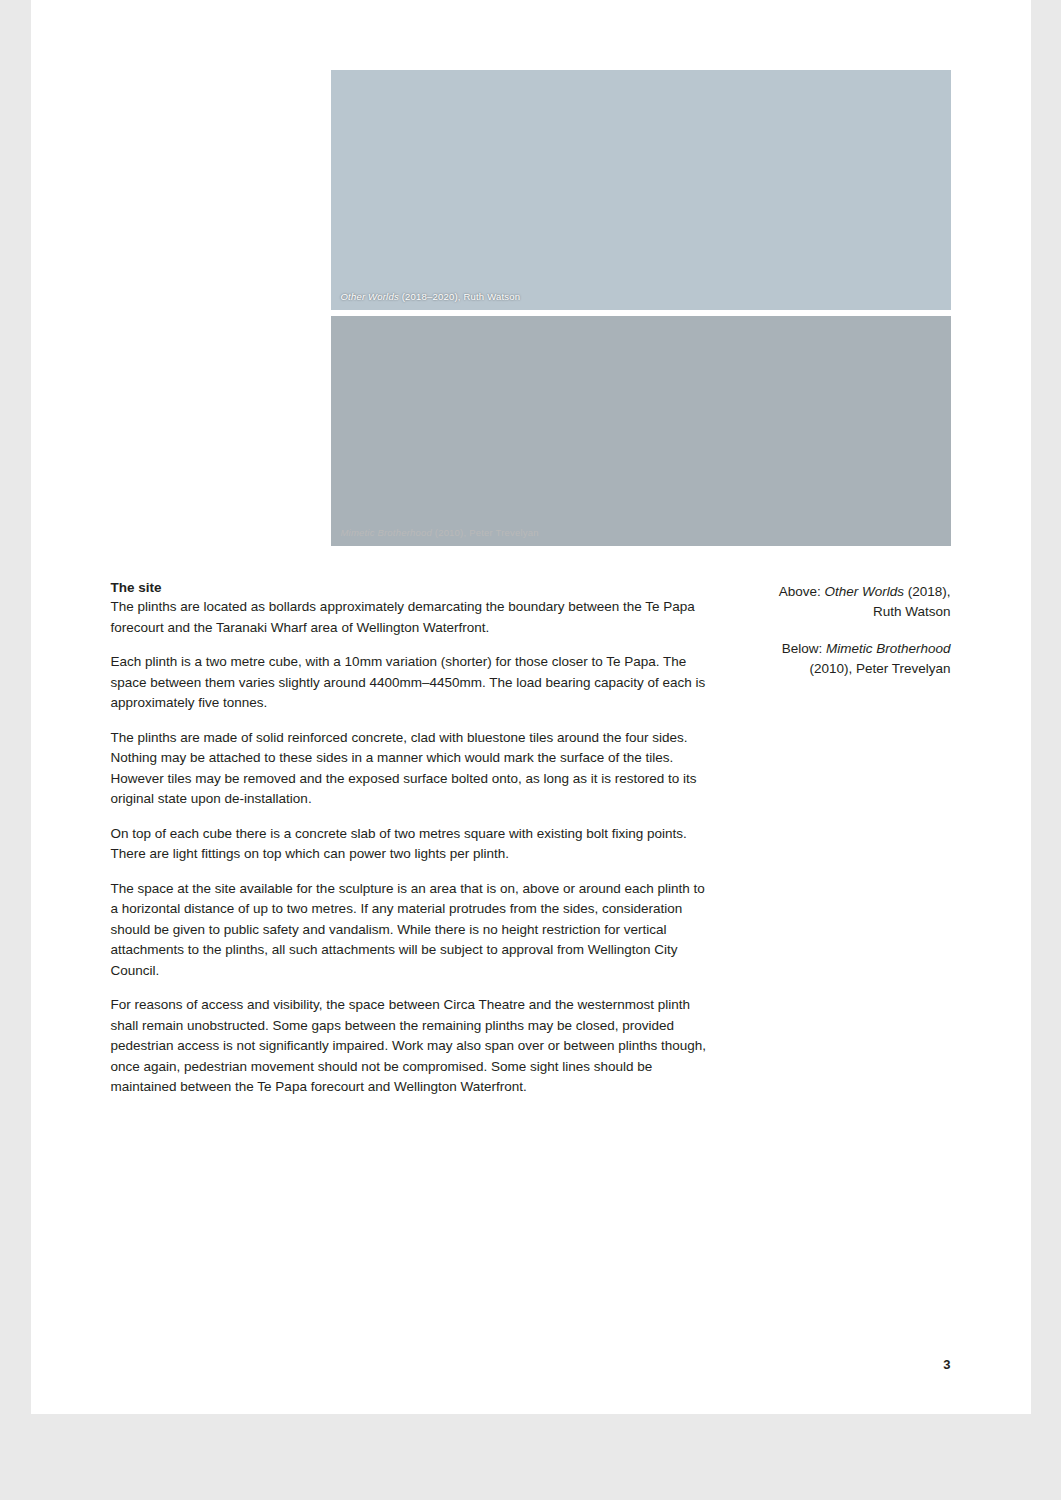Other Worlds (2018–2020), Ruth Watson
Mimetic Brotherhood (2010), Peter Trevelyan
The site
The plinths are located as bollards approximately demarcating the boundary between the Te Papa forecourt and the Taranaki Wharf area of Wellington Waterfront.
Each plinth is a two metre cube, with a 10mm variation (shorter) for those closer to Te Papa. The space between them varies slightly around 4400mm–4450mm. The load bearing capacity of each is approximately five tonnes.
The plinths are made of solid reinforced concrete, clad with bluestone tiles around the four sides. Nothing may be attached to these sides in a manner which would mark the surface of the tiles. However tiles may be removed and the exposed surface bolted onto, as long as it is restored to its original state upon de-installation.
On top of each cube there is a concrete slab of two metres square with existing bolt fixing points. There are light fittings on top which can power two lights per plinth.
The space at the site available for the sculpture is an area that is on, above or around each plinth to a horizontal distance of up to two metres. If any material protrudes from the sides, consideration should be given to public safety and vandalism. While there is no height restriction for vertical attachments to the plinths, all such attachments will be subject to approval from Wellington City Council.
For reasons of access and visibility, the space between Circa Theatre and the westernmost plinth shall remain unobstructed. Some gaps between the remaining plinths may be closed, provided pedestrian access is not significantly impaired. Work may also span over or between plinths though, once again, pedestrian movement should not be compromised. Some sight lines should be maintained between the Te Papa forecourt and Wellington Waterfront.
Above: Other Worlds (2018), Ruth Watson
Below: Mimetic Brotherhood (2010), Peter Trevelyan
3